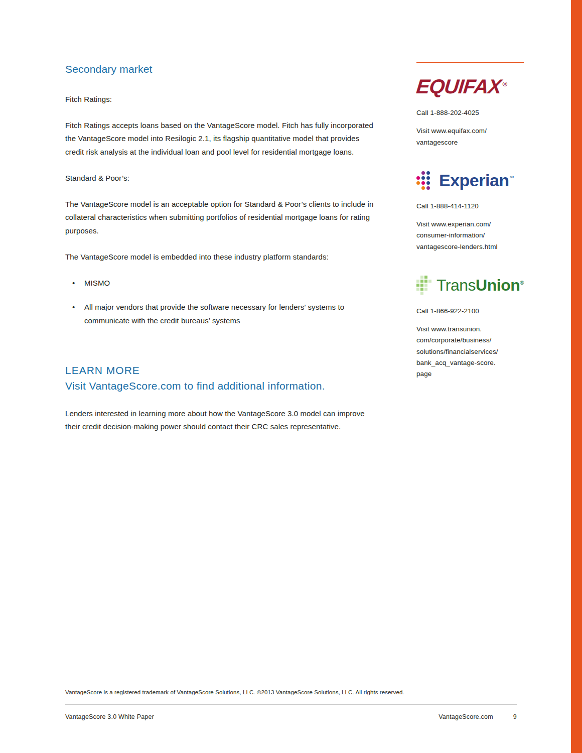Secondary market
Fitch Ratings:
Fitch Ratings accepts loans based on the VantageScore model. Fitch has fully incorporated the VantageScore model into Resilogic 2.1, its flagship quantitative model that provides credit risk analysis at the individual loan and pool level for residential mortgage loans.
Standard & Poor’s:
The VantageScore model is an acceptable option for Standard & Poor’s clients to include in collateral characteristics when submitting portfolios of residential mortgage loans for rating purposes.
The VantageScore model is embedded into these industry platform standards:
MISMO
All major vendors that provide the software necessary for lenders’ systems to communicate with the credit bureaus’ systems
LEARN MORE
Visit VantageScore.com to find additional information.
Lenders interested in learning more about how the VantageScore 3.0 model can improve their credit decision-making power should contact their CRC sales representative.
EQUIFAX®
Call 1-888-202-4025
Visit www.equifax.com/
vantagescore
Experian℠
Call 1-888-414-1120
Visit www.experian.com/
consumer-information/
vantagescore-lenders.html
Trans Union®
Call 1-866-922-2100
Visit www.transunion.
com/corporate/business/
solutions/financialservices/
bank_acq_vantage-score.
page
VantageScore is a registered trademark of VantageScore Solutions, LLC. ©2013 VantageScore Solutions, LLC. All rights reserved.
VantageScore 3.0 White Paper
VantageScore.com 9